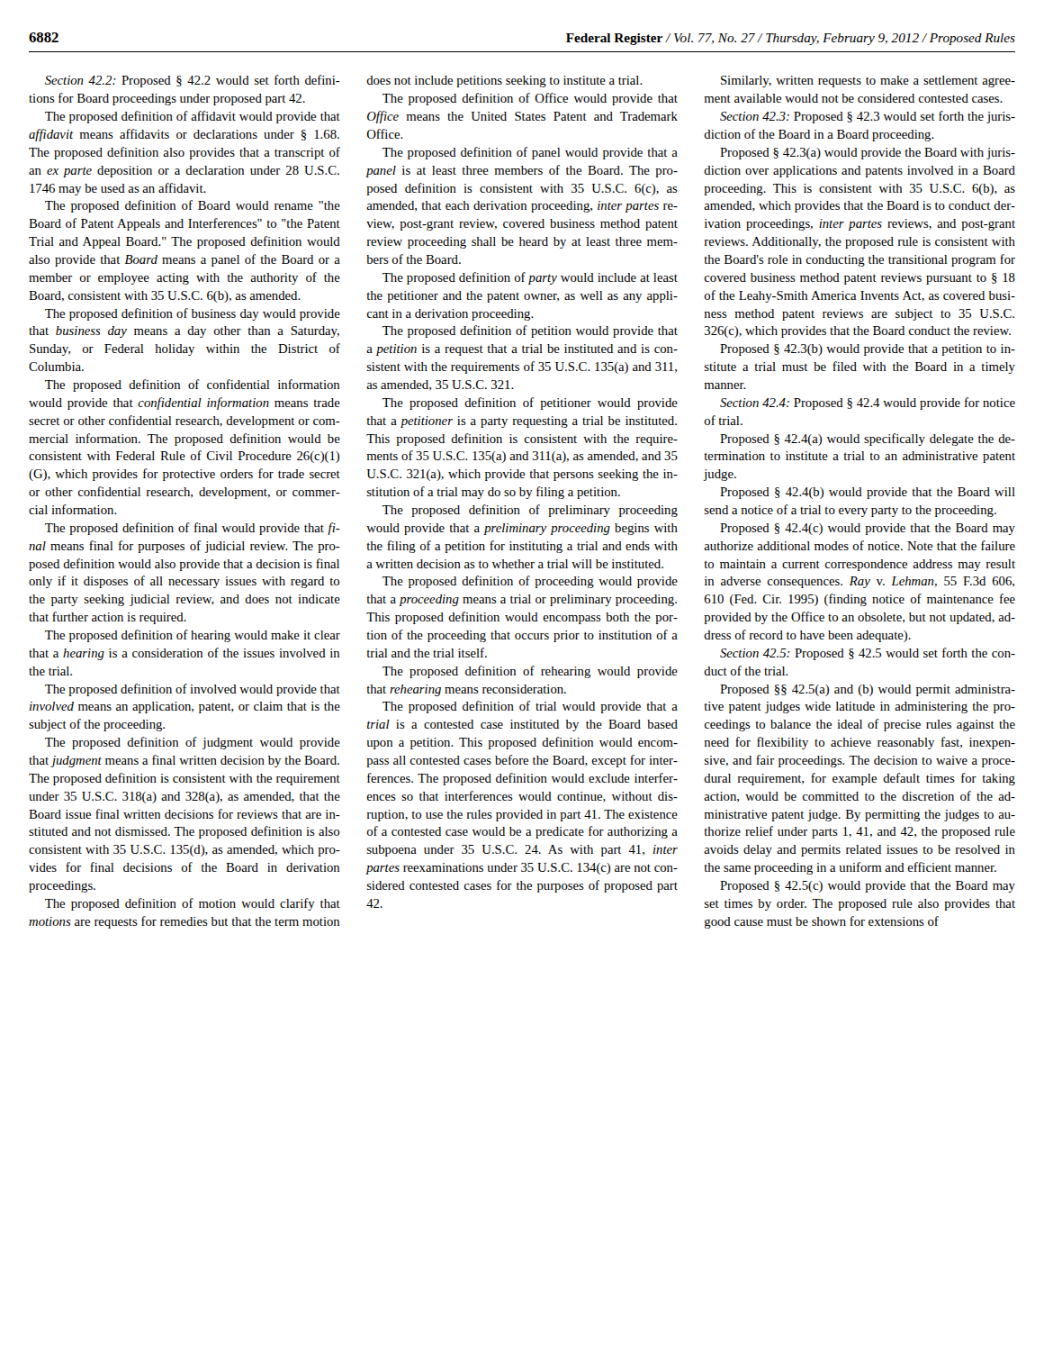6882 Federal Register / Vol. 77, No. 27 / Thursday, February 9, 2012 / Proposed Rules
Section 42.2: Proposed § 42.2 would set forth definitions for Board proceedings under proposed part 42.
The proposed definition of affidavit would provide that affidavit means affidavits or declarations under § 1.68. The proposed definition also provides that a transcript of an ex parte deposition or a declaration under 28 U.S.C. 1746 may be used as an affidavit.
The proposed definition of Board would rename "the Board of Patent Appeals and Interferences" to "the Patent Trial and Appeal Board." The proposed definition would also provide that Board means a panel of the Board or a member or employee acting with the authority of the Board, consistent with 35 U.S.C. 6(b), as amended.
The proposed definition of business day would provide that business day means a day other than a Saturday, Sunday, or Federal holiday within the District of Columbia.
The proposed definition of confidential information would provide that confidential information means trade secret or other confidential research, development or commercial information. The proposed definition would be consistent with Federal Rule of Civil Procedure 26(c)(1)(G), which provides for protective orders for trade secret or other confidential research, development, or commercial information.
The proposed definition of final would provide that final means final for purposes of judicial review. The proposed definition would also provide that a decision is final only if it disposes of all necessary issues with regard to the party seeking judicial review, and does not indicate that further action is required.
The proposed definition of hearing would make it clear that a hearing is a consideration of the issues involved in the trial.
The proposed definition of involved would provide that involved means an application, patent, or claim that is the subject of the proceeding.
The proposed definition of judgment would provide that judgment means a final written decision by the Board. The proposed definition is consistent with the requirement under 35 U.S.C. 318(a) and 328(a), as amended, that the Board issue final written decisions for reviews that are instituted and not dismissed. The proposed definition is also consistent with 35 U.S.C. 135(d), as amended, which provides for final decisions of the Board in derivation proceedings.
The proposed definition of motion would clarify that motions are requests for remedies but that the term motion does not include petitions seeking to institute a trial.
The proposed definition of Office would provide that Office means the United States Patent and Trademark Office.
The proposed definition of panel would provide that a panel is at least three members of the Board. The proposed definition is consistent with 35 U.S.C. 6(c), as amended, that each derivation proceeding, inter partes review, post-grant review, covered business method patent review proceeding shall be heard by at least three members of the Board.
The proposed definition of party would include at least the petitioner and the patent owner, as well as any applicant in a derivation proceeding.
The proposed definition of petition would provide that a petition is a request that a trial be instituted and is consistent with the requirements of 35 U.S.C. 135(a) and 311, as amended, 35 U.S.C. 321.
The proposed definition of petitioner would provide that a petitioner is a party requesting a trial be instituted. This proposed definition is consistent with the requirements of 35 U.S.C. 135(a) and 311(a), as amended, and 35 U.S.C. 321(a), which provide that persons seeking the institution of a trial may do so by filing a petition.
The proposed definition of preliminary proceeding would provide that a preliminary proceeding begins with the filing of a petition for instituting a trial and ends with a written decision as to whether a trial will be instituted.
The proposed definition of proceeding would provide that a proceeding means a trial or preliminary proceeding. This proposed definition would encompass both the portion of the proceeding that occurs prior to institution of a trial and the trial itself.
The proposed definition of rehearing would provide that rehearing means reconsideration.
The proposed definition of trial would provide that a trial is a contested case instituted by the Board based upon a petition. This proposed definition would encompass all contested cases before the Board, except for interferences. The proposed definition would exclude interferences so that interferences would continue, without disruption, to use the rules provided in part 41. The existence of a contested case would be a predicate for authorizing a subpoena under 35 U.S.C. 24. As with part 41, inter partes reexaminations under 35 U.S.C. 134(c) are not considered contested cases for the purposes of proposed part 42.
Similarly, written requests to make a settlement agreement available would not be considered contested cases.
Section 42.3: Proposed § 42.3 would set forth the jurisdiction of the Board in a Board proceeding.
Proposed § 42.3(a) would provide the Board with jurisdiction over applications and patents involved in a Board proceeding. This is consistent with 35 U.S.C. 6(b), as amended, which provides that the Board is to conduct derivation proceedings, inter partes reviews, and post-grant reviews. Additionally, the proposed rule is consistent with the Board's role in conducting the transitional program for covered business method patent reviews pursuant to § 18 of the Leahy-Smith America Invents Act, as covered business method patent reviews are subject to 35 U.S.C. 326(c), which provides that the Board conduct the review.
Proposed § 42.3(b) would provide that a petition to institute a trial must be filed with the Board in a timely manner.
Section 42.4: Proposed § 42.4 would provide for notice of trial.
Proposed § 42.4(a) would specifically delegate the determination to institute a trial to an administrative patent judge.
Proposed § 42.4(b) would provide that the Board will send a notice of a trial to every party to the proceeding.
Proposed § 42.4(c) would provide that the Board may authorize additional modes of notice. Note that the failure to maintain a current correspondence address may result in adverse consequences. Ray v. Lehman, 55 F.3d 606, 610 (Fed. Cir. 1995) (finding notice of maintenance fee provided by the Office to an obsolete, but not updated, address of record to have been adequate).
Section 42.5: Proposed § 42.5 would set forth the conduct of the trial.
Proposed §§ 42.5(a) and (b) would permit administrative patent judges wide latitude in administering the proceedings to balance the ideal of precise rules against the need for flexibility to achieve reasonably fast, inexpensive, and fair proceedings. The decision to waive a procedural requirement, for example default times for taking action, would be committed to the discretion of the administrative patent judge. By permitting the judges to authorize relief under parts 1, 41, and 42, the proposed rule avoids delay and permits related issues to be resolved in the same proceeding in a uniform and efficient manner.
Proposed § 42.5(c) would provide that the Board may set times by order. The proposed rule also provides that good cause must be shown for extensions of